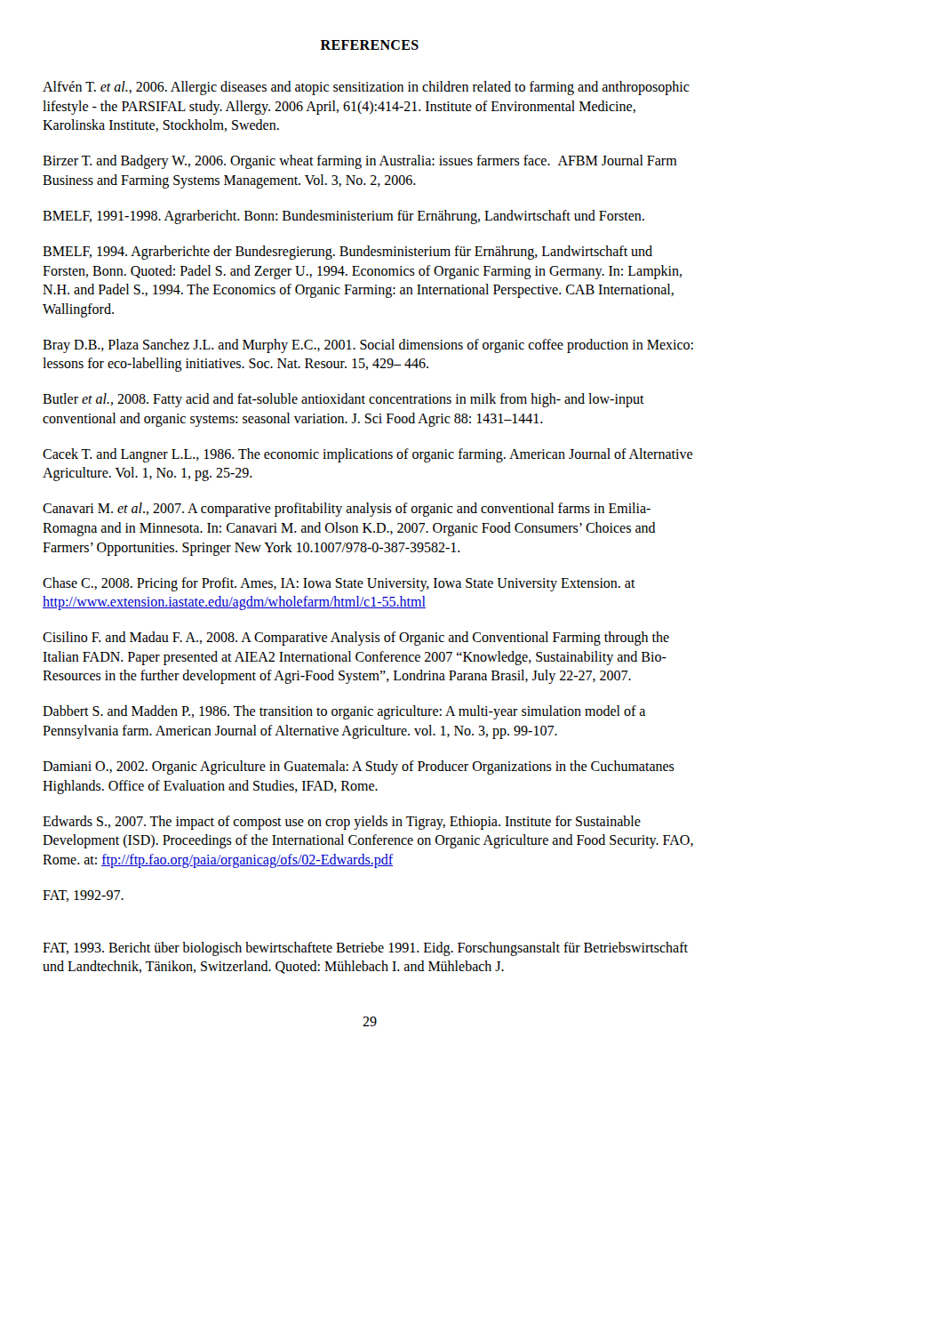REFERENCES
Alfvén T. et al., 2006. Allergic diseases and atopic sensitization in children related to farming and anthroposophic lifestyle - the PARSIFAL study. Allergy. 2006 April, 61(4):414-21. Institute of Environmental Medicine, Karolinska Institute, Stockholm, Sweden.
Birzer T. and Badgery W., 2006. Organic wheat farming in Australia: issues farmers face. AFBM Journal Farm Business and Farming Systems Management. Vol. 3, No. 2, 2006.
BMELF, 1991-1998. Agrarbericht. Bonn: Bundesministerium für Ernährung, Landwirtschaft und Forsten.
BMELF, 1994. Agrarberichte der Bundesregierung. Bundesministerium für Ernährung, Landwirtschaft und Forsten, Bonn. Quoted: Padel S. and Zerger U., 1994. Economics of Organic Farming in Germany. In: Lampkin, N.H. and Padel S., 1994. The Economics of Organic Farming: an International Perspective. CAB International, Wallingford.
Bray D.B., Plaza Sanchez J.L. and Murphy E.C., 2001. Social dimensions of organic coffee production in Mexico: lessons for eco-labelling initiatives. Soc. Nat. Resour. 15, 429– 446.
Butler et al., 2008. Fatty acid and fat-soluble antioxidant concentrations in milk from high- and low-input conventional and organic systems: seasonal variation. J. Sci Food Agric 88: 1431–1441.
Cacek T. and Langner L.L., 1986. The economic implications of organic farming. American Journal of Alternative Agriculture. Vol. 1, No. 1, pg. 25-29.
Canavari M. et al., 2007. A comparative profitability analysis of organic and conventional farms in Emilia-Romagna and in Minnesota. In: Canavari M. and Olson K.D., 2007. Organic Food Consumers’ Choices and Farmers’ Opportunities. Springer New York 10.1007/978-0-387-39582-1.
Chase C., 2008. Pricing for Profit. Ames, IA: Iowa State University, Iowa State University Extension. at http://www.extension.iastate.edu/agdm/wholefarm/html/c1-55.html
Cisilino F. and Madau F. A., 2008. A Comparative Analysis of Organic and Conventional Farming through the Italian FADN. Paper presented at AIEA2 International Conference 2007 “Knowledge, Sustainability and Bio-Resources in the further development of Agri-Food System”, Londrina Parana Brasil, July 22-27, 2007.
Dabbert S. and Madden P., 1986. The transition to organic agriculture: A multi-year simulation model of a Pennsylvania farm. American Journal of Alternative Agriculture. vol. 1, No. 3, pp. 99-107.
Damiani O., 2002. Organic Agriculture in Guatemala: A Study of Producer Organizations in the Cuchumatanes Highlands. Office of Evaluation and Studies, IFAD, Rome.
Edwards S., 2007. The impact of compost use on crop yields in Tigray, Ethiopia. Institute for Sustainable Development (ISD). Proceedings of the International Conference on Organic Agriculture and Food Security. FAO, Rome. at: ftp://ftp.fao.org/paia/organicag/ofs/02-Edwards.pdf
FAT, 1992-97.
FAT, 1993. Bericht über biologisch bewirtschaftete Betriebe 1991. Eidg. Forschungsanstalt für Betriebswirtschaft und Landtechnik, Tänikon, Switzerland. Quoted: Mühlebach I. and Mühlebach J.
29